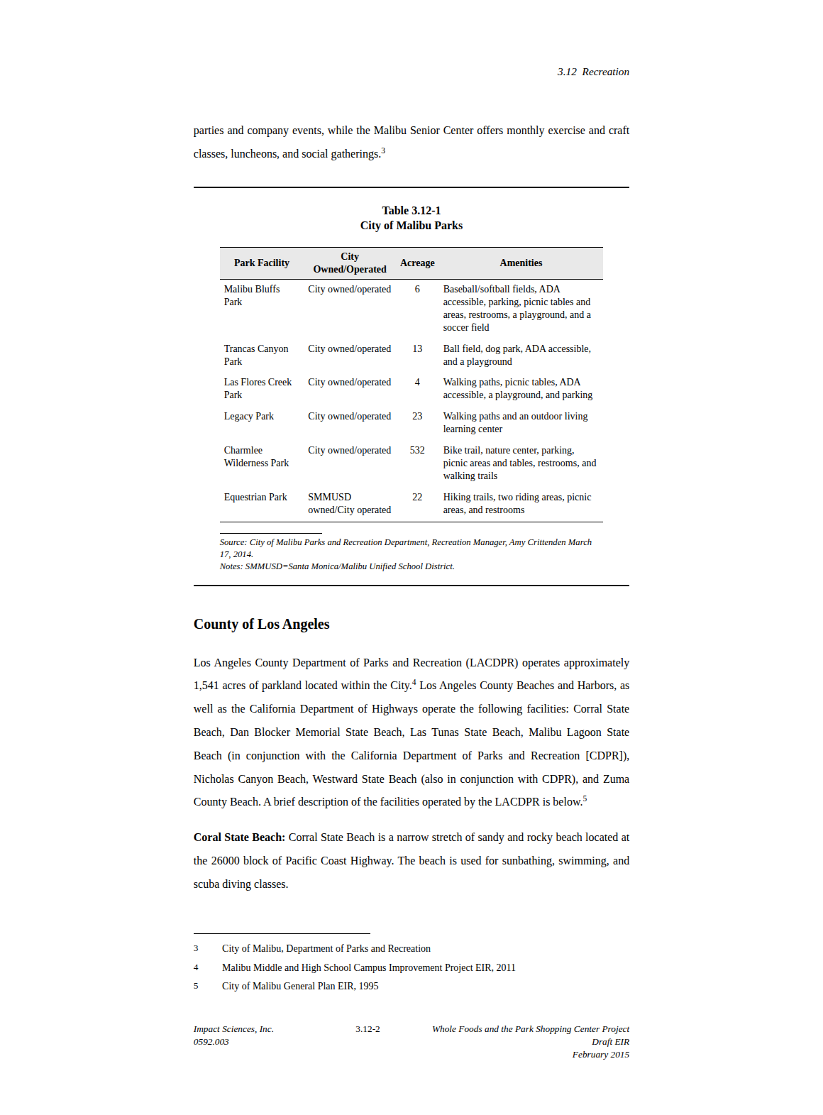3.12 Recreation
parties and company events, while the Malibu Senior Center offers monthly exercise and craft classes, luncheons, and social gatherings.3
Table 3.12-1
City of Malibu Parks
| Park Facility | City Owned/Operated | Acreage | Amenities |
| --- | --- | --- | --- |
| Malibu Bluffs Park | City owned/operated | 6 | Baseball/softball fields, ADA accessible, parking, picnic tables and areas, restrooms, a playground, and a soccer field |
| Trancas Canyon Park | City owned/operated | 13 | Ball field, dog park, ADA accessible, and a playground |
| Las Flores Creek Park | City owned/operated | 4 | Walking paths, picnic tables, ADA accessible, a playground, and parking |
| Legacy Park | City owned/operated | 23 | Walking paths and an outdoor living learning center |
| Charmlee Wilderness Park | City owned/operated | 532 | Bike trail, nature center, parking, picnic areas and tables, restrooms, and walking trails |
| Equestrian Park | SMMUSD owned/City operated | 22 | Hiking trails, two riding areas, picnic areas, and restrooms |
Source: City of Malibu Parks and Recreation Department, Recreation Manager, Amy Crittenden March 17, 2014.
Notes: SMMUSD=Santa Monica/Malibu Unified School District.
County of Los Angeles
Los Angeles County Department of Parks and Recreation (LACDPR) operates approximately 1,541 acres of parkland located within the City.4 Los Angeles County Beaches and Harbors, as well as the California Department of Highways operate the following facilities: Corral State Beach, Dan Blocker Memorial State Beach, Las Tunas State Beach, Malibu Lagoon State Beach (in conjunction with the California Department of Parks and Recreation [CDPR]), Nicholas Canyon Beach, Westward State Beach (also in conjunction with CDPR), and Zuma County Beach. A brief description of the facilities operated by the LACDPR is below.5
Coral State Beach: Corral State Beach is a narrow stretch of sandy and rocky beach located at the 26000 block of Pacific Coast Highway. The beach is used for sunbathing, swimming, and scuba diving classes.
3
City of Malibu, Department of Parks and Recreation
4
Malibu Middle and High School Campus Improvement Project EIR, 2011
5
City of Malibu General Plan EIR, 1995
Impact Sciences, Inc.
0592.003
3.12-2
Whole Foods and the Park Shopping Center Project Draft EIR
February 2015